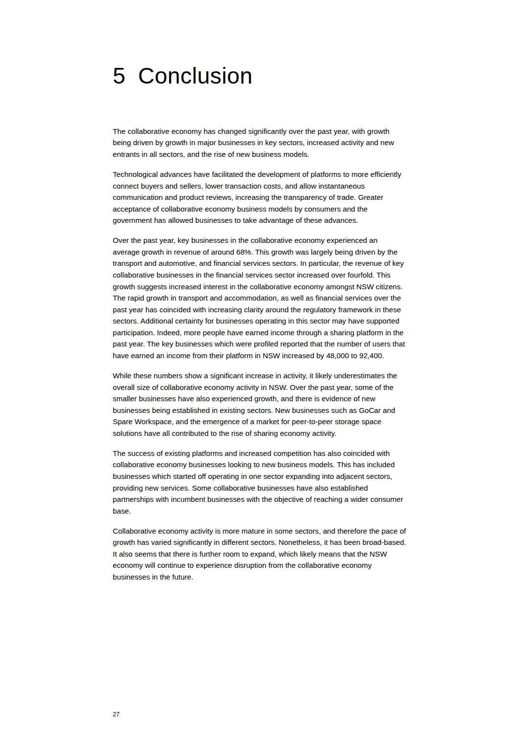5 Conclusion
The collaborative economy has changed significantly over the past year, with growth being driven by growth in major businesses in key sectors, increased activity and new entrants in all sectors, and the rise of new business models.
Technological advances have facilitated the development of platforms to more efficiently connect buyers and sellers, lower transaction costs, and allow instantaneous communication and product reviews, increasing the transparency of trade. Greater acceptance of collaborative economy business models by consumers and the government has allowed businesses to take advantage of these advances.
Over the past year, key businesses in the collaborative economy experienced an average growth in revenue of around 68%. This growth was largely being driven by the transport and automotive, and financial services sectors. In particular, the revenue of key collaborative businesses in the financial services sector increased over fourfold. This growth suggests increased interest in the collaborative economy amongst NSW citizens. The rapid growth in transport and accommodation, as well as financial services over the past year has coincided with increasing clarity around the regulatory framework in these sectors. Additional certainty for businesses operating in this sector may have supported participation. Indeed, more people have earned income through a sharing platform in the past year. The key businesses which were profiled reported that the number of users that have earned an income from their platform in NSW increased by 48,000 to 92,400.
While these numbers show a significant increase in activity, it likely underestimates the overall size of collaborative economy activity in NSW. Over the past year, some of the smaller businesses have also experienced growth, and there is evidence of new businesses being established in existing sectors. New businesses such as GoCar and Spare Workspace, and the emergence of a market for peer-to-peer storage space solutions have all contributed to the rise of sharing economy activity.
The success of existing platforms and increased competition has also coincided with collaborative economy businesses looking to new business models. This has included businesses which started off operating in one sector expanding into adjacent sectors, providing new services. Some collaborative businesses have also established partnerships with incumbent businesses with the objective of reaching a wider consumer base.
Collaborative economy activity is more mature in some sectors, and therefore the pace of growth has varied significantly in different sectors. Nonetheless, it has been broad-based. It also seems that there is further room to expand, which likely means that the NSW economy will continue to experience disruption from the collaborative economy businesses in the future.
27